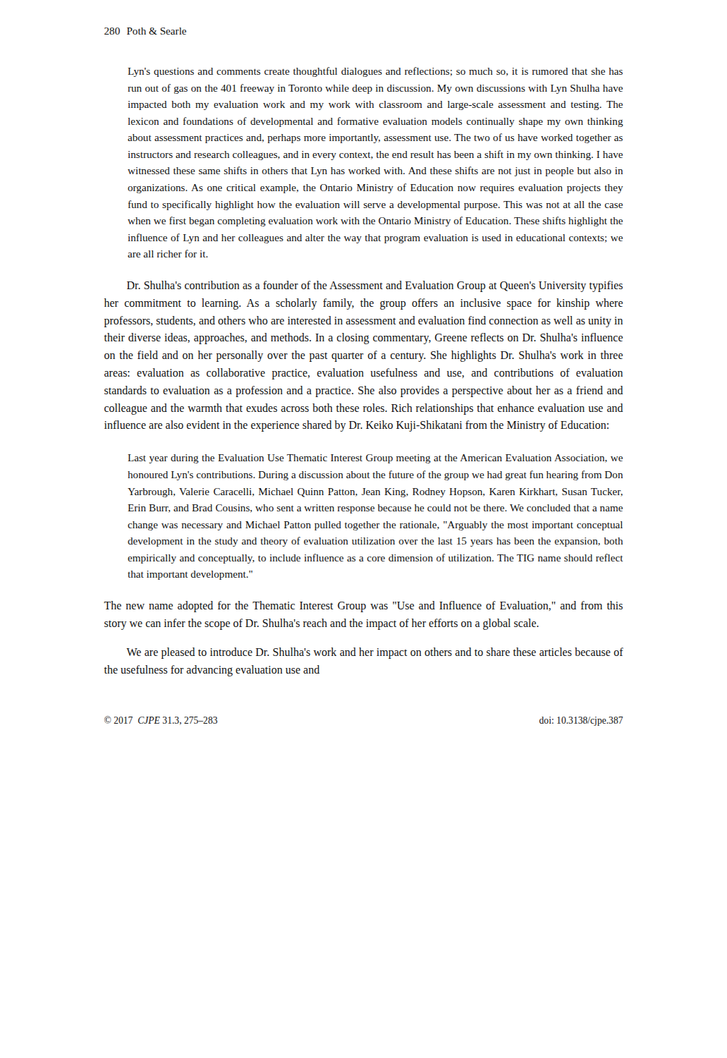280 Poth & Searle
Lyn's questions and comments create thoughtful dialogues and reflections; so much so, it is rumored that she has run out of gas on the 401 freeway in Toronto while deep in discussion. My own discussions with Lyn Shulha have impacted both my evaluation work and my work with classroom and large-scale assessment and testing. The lexicon and foundations of developmental and formative evaluation models continually shape my own thinking about assessment practices and, perhaps more importantly, assessment use. The two of us have worked together as instructors and research colleagues, and in every context, the end result has been a shift in my own thinking. I have witnessed these same shifts in others that Lyn has worked with. And these shifts are not just in people but also in organizations. As one critical example, the Ontario Ministry of Education now requires evaluation projects they fund to specifically highlight how the evaluation will serve a developmental purpose. This was not at all the case when we first began completing evaluation work with the Ontario Ministry of Education. These shifts highlight the influence of Lyn and her colleagues and alter the way that program evaluation is used in educational contexts; we are all richer for it.
Dr. Shulha's contribution as a founder of the Assessment and Evaluation Group at Queen's University typifies her commitment to learning. As a scholarly family, the group offers an inclusive space for kinship where professors, students, and others who are interested in assessment and evaluation find connection as well as unity in their diverse ideas, approaches, and methods. In a closing commentary, Greene reflects on Dr. Shulha's influence on the field and on her personally over the past quarter of a century. She highlights Dr. Shulha's work in three areas: evaluation as collaborative practice, evaluation usefulness and use, and contributions of evaluation standards to evaluation as a profession and a practice. She also provides a perspective about her as a friend and colleague and the warmth that exudes across both these roles. Rich relationships that enhance evaluation use and influence are also evident in the experience shared by Dr. Keiko Kuji-Shikatani from the Ministry of Education:
Last year during the Evaluation Use Thematic Interest Group meeting at the American Evaluation Association, we honoured Lyn's contributions. During a discussion about the future of the group we had great fun hearing from Don Yarbrough, Valerie Caracelli, Michael Quinn Patton, Jean King, Rodney Hopson, Karen Kirkhart, Susan Tucker, Erin Burr, and Brad Cousins, who sent a written response because he could not be there. We concluded that a name change was necessary and Michael Patton pulled together the rationale, "Arguably the most important conceptual development in the study and theory of evaluation utilization over the last 15 years has been the expansion, both empirically and conceptually, to include influence as a core dimension of utilization. The TIG name should reflect that important development."
The new name adopted for the Thematic Interest Group was "Use and Influence of Evaluation," and from this story we can infer the scope of Dr. Shulha's reach and the impact of her efforts on a global scale.
We are pleased to introduce Dr. Shulha's work and her impact on others and to share these articles because of the usefulness for advancing evaluation use and
© 2017 CJPE 31.3, 275–283 doi: 10.3138/cjpe.387